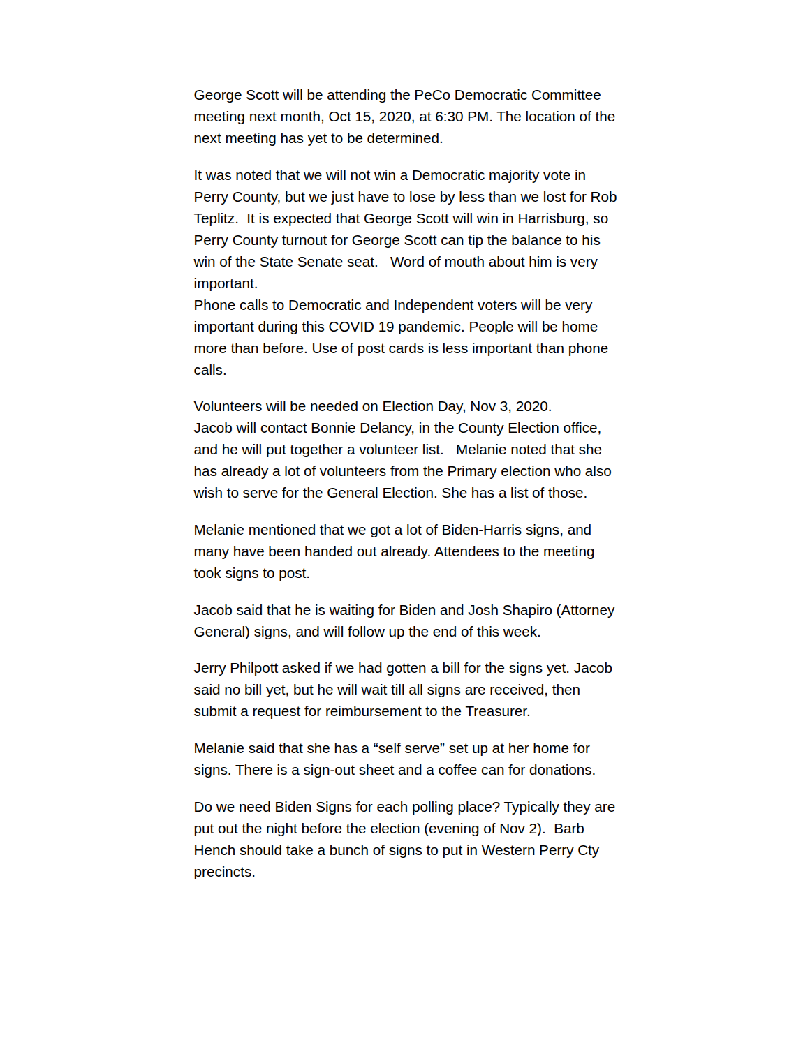George Scott will be attending the PeCo Democratic Committee meeting next month, Oct 15, 2020, at 6:30 PM. The location of the next meeting has yet to be determined.
It was noted that we will not win a Democratic majority vote in Perry County, but we just have to lose by less than we lost for Rob Teplitz. It is expected that George Scott will win in Harrisburg, so Perry County turnout for George Scott can tip the balance to his win of the State Senate seat. Word of mouth about him is very important.
Phone calls to Democratic and Independent voters will be very important during this COVID 19 pandemic. People will be home more than before. Use of post cards is less important than phone calls.
Volunteers will be needed on Election Day, Nov 3, 2020.
Jacob will contact Bonnie Delancy, in the County Election office, and he will put together a volunteer list. Melanie noted that she has already a lot of volunteers from the Primary election who also wish to serve for the General Election. She has a list of those.
Melanie mentioned that we got a lot of Biden-Harris signs, and many have been handed out already. Attendees to the meeting took signs to post.
Jacob said that he is waiting for Biden and Josh Shapiro (Attorney General) signs, and will follow up the end of this week.
Jerry Philpott asked if we had gotten a bill for the signs yet. Jacob said no bill yet, but he will wait till all signs are received, then submit a request for reimbursement to the Treasurer.
Melanie said that she has a “self serve” set up at her home for signs. There is a sign-out sheet and a coffee can for donations.
Do we need Biden Signs for each polling place? Typically they are put out the night before the election (evening of Nov 2). Barb Hench should take a bunch of signs to put in Western Perry Cty precincts.